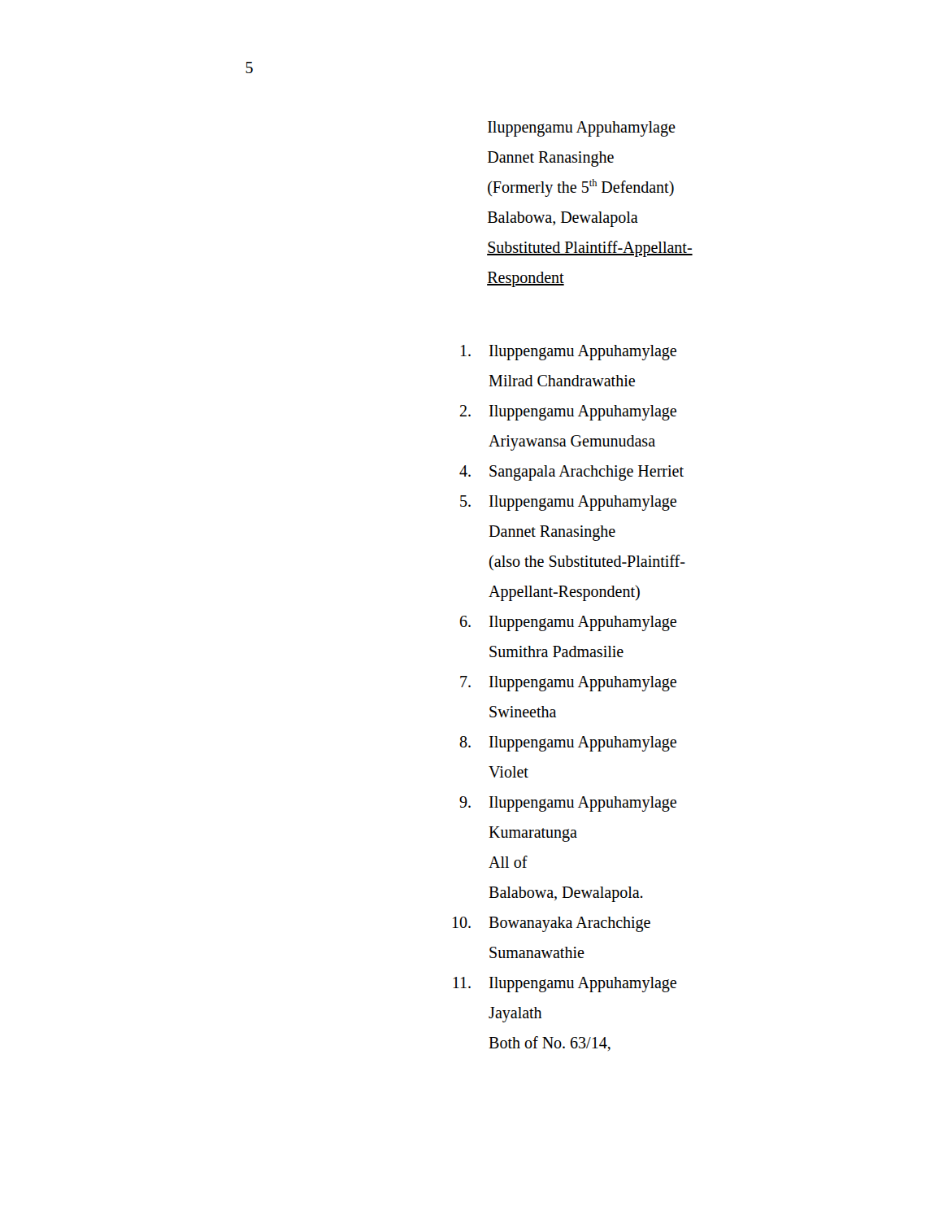5
Iluppengamu Appuhamylage
Dannet Ranasinghe
(Formerly the 5th Defendant)
Balabowa, Dewalapola
Substituted Plaintiff-Appellant-
Respondent
1. Iluppengamu AppuhamylageMilrad Chandrawathie
2. Iluppengamu AppuhamylageAriyawansa Gemunudasa
4. Sangapala Arachchige Herriet
5. Iluppengamu AppuhamylageDannet Ranasinghe(also the Substituted-Plaintiff-Appellant-Respondent)
6. Iluppengamu AppuhamylageSumithra Padmasilie
7. Iluppengamu AppuhamylageSwineetha
8. Iluppengamu AppuhamylageViolet
9. Iluppengamu AppuhamylageKumaratunga All of Balabowa, Dewalapola.
10. Bowanayaka ArachchigeSumanawathie
11. Iluppengamu AppuhamylageJayalath Both of No. 63/14,